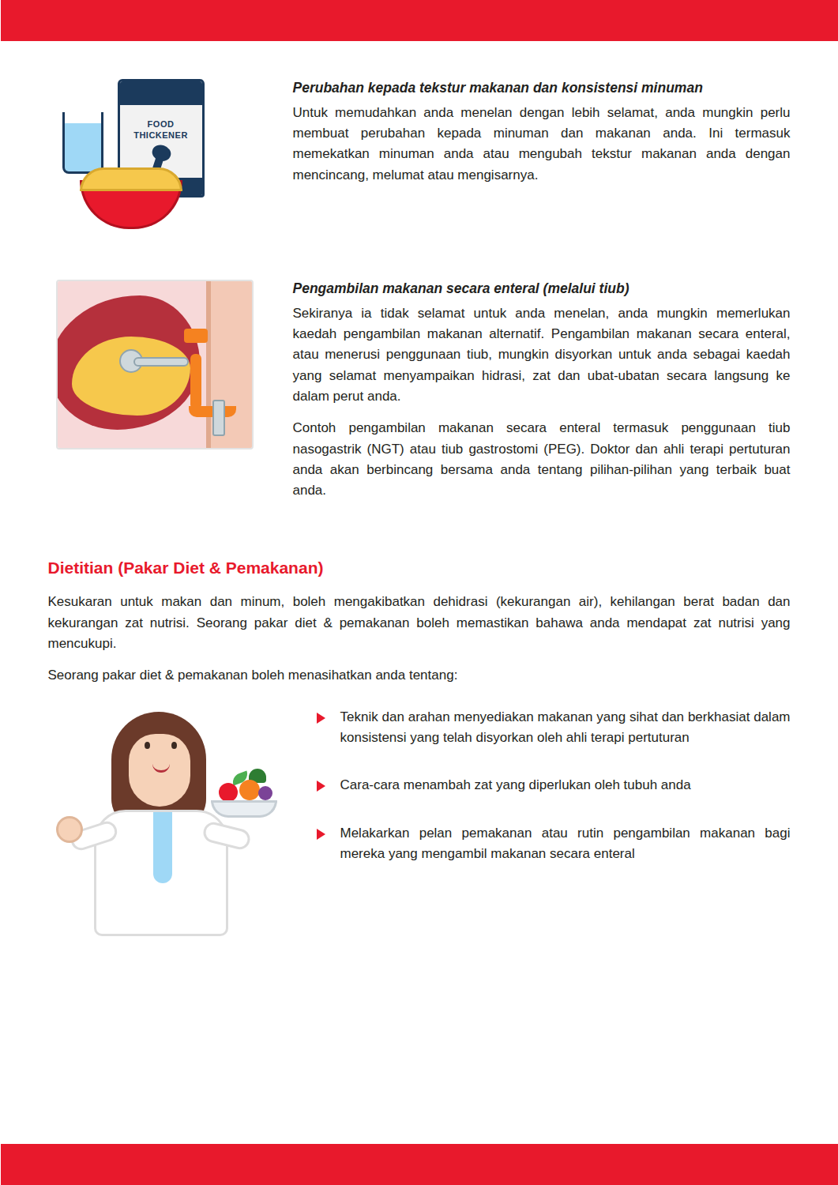FOOD
THICKENER
Perubahan kepada tekstur makanan dan konsistensi minuman
Untuk memudahkan anda menelan dengan lebih selamat, anda mungkin perlu membuat perubahan kepada minuman dan makanan anda. Ini termasuk memekatkan minuman anda atau mengubah tekstur makanan anda dengan mencincang, melumat atau mengisarnya.
Pengambilan makanan secara enteral (melalui tiub)
Sekiranya ia tidak selamat untuk anda menelan, anda mungkin memerlukan kaedah pengambilan makanan alternatif. Pengambilan makanan secara enteral, atau menerusi penggunaan tiub, mungkin disyorkan untuk anda sebagai kaedah yang selamat menyampaikan hidrasi, zat dan ubat-ubatan secara langsung ke dalam perut anda.
Contoh pengambilan makanan secara enteral termasuk penggunaan tiub nasogastrik (NGT) atau tiub gastrostomi (PEG). Doktor dan ahli terapi pertuturan anda akan berbincang bersama anda tentang pilihan-pilihan yang terbaik buat anda.
Dietitian (Pakar Diet & Pemakanan)
Kesukaran untuk makan dan minum, boleh mengakibatkan dehidrasi (kekurangan air), kehilangan berat badan dan kekurangan zat nutrisi. Seorang pakar diet & pemakanan boleh memastikan bahawa anda mendapat zat nutrisi yang mencukupi.
Seorang pakar diet & pemakanan boleh menasihatkan anda tentang:
Teknik dan arahan menyediakan makanan yang sihat dan berkhasiat dalam konsistensi yang telah disyorkan oleh ahli terapi pertuturan
Cara-cara menambah zat yang diperlukan oleh tubuh anda
Melakarkan pelan pemakanan atau rutin pengambilan makanan bagi mereka yang mengambil makanan secara enteral